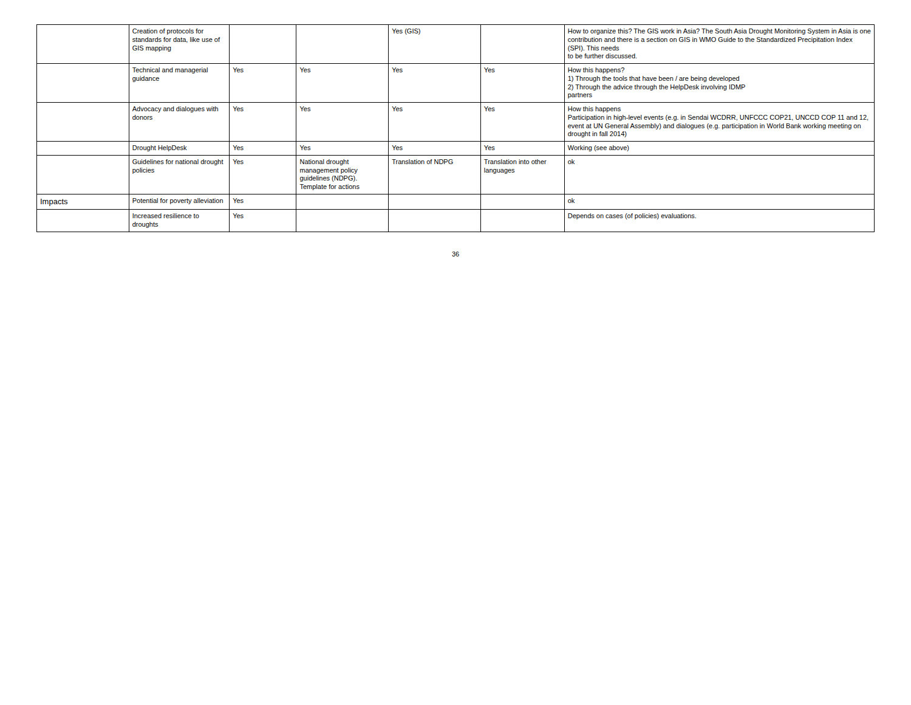| | Creation of protocols for standards for data, like use of GIS mapping | | | Yes (GIS) | | How to organize this? The GIS work in Asia? The South Asia Drought Monitoring System in Asia is one contribution and there is a section on GIS in WMO Guide to the Standardized Precipitation Index (SPI). This needs to be further discussed. |
| | Technical and managerial guidance | Yes | Yes | Yes | Yes | How this happens? 1) Through the tools that have been / are being developed 2) Through the advice through the HelpDesk involving IDMP partners |
| | Advocacy and dialogues with donors | Yes | Yes | Yes | Yes | How this happens Participation in high-level events (e.g. in Sendai WCDRR, UNFCCC COP21, UNCCD COP 11 and 12, event at UN General Assembly) and dialogues (e.g. participation in World Bank working meeting on drought in fall 2014) |
| | Drought HelpDesk | Yes | Yes | Yes | Yes | Working (see above) |
| | Guidelines for national drought policies | Yes | National drought management policy guidelines (NDPG). Template for actions | Translation of NDPG | Translation into other languages | ok |
| Impacts | Potential for poverty alleviation | Yes | | | | ok |
| | Increased resilience to droughts | Yes | | | | Depends on cases (of policies) evaluations. |
36